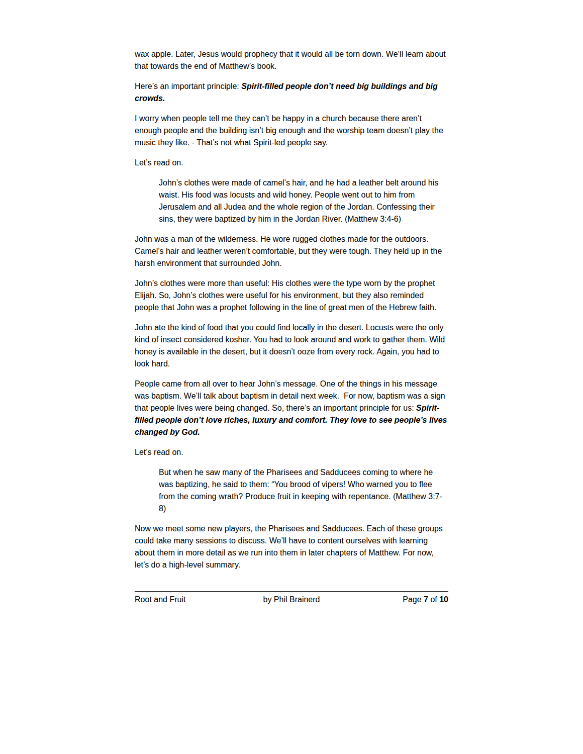wax apple. Later, Jesus would prophecy that it would all be torn down. We’ll learn about that towards the end of Matthew’s book.
Here’s an important principle: Spirit-filled people don’t need big buildings and big crowds.
I worry when people tell me they can’t be happy in a church because there aren’t enough people and the building isn’t big enough and the worship team doesn’t play the music they like. - That’s not what Spirit-led people say.
Let’s read on.
John’s clothes were made of camel’s hair, and he had a leather belt around his waist. His food was locusts and wild honey. People went out to him from Jerusalem and all Judea and the whole region of the Jordan. Confessing their sins, they were baptized by him in the Jordan River. (Matthew 3:4-6)
John was a man of the wilderness. He wore rugged clothes made for the outdoors. Camel’s hair and leather weren’t comfortable, but they were tough. They held up in the harsh environment that surrounded John.
John’s clothes were more than useful: His clothes were the type worn by the prophet Elijah. So, John’s clothes were useful for his environment, but they also reminded people that John was a prophet following in the line of great men of the Hebrew faith.
John ate the kind of food that you could find locally in the desert. Locusts were the only kind of insect considered kosher. You had to look around and work to gather them. Wild honey is available in the desert, but it doesn’t ooze from every rock. Again, you had to look hard.
People came from all over to hear John’s message. One of the things in his message was baptism. We’ll talk about baptism in detail next week. For now, baptism was a sign that people lives were being changed. So, there’s an important principle for us: Spirit-filled people don’t love riches, luxury and comfort. They love to see people’s lives changed by God.
Let’s read on.
But when he saw many of the Pharisees and Sadducees coming to where he was baptizing, he said to them: “You brood of vipers! Who warned you to flee from the coming wrath? Produce fruit in keeping with repentance. (Matthew 3:7-8)
Now we meet some new players, the Pharisees and Sadducees. Each of these groups could take many sessions to discuss. We’ll have to content ourselves with learning about them in more detail as we run into them in later chapters of Matthew. For now, let’s do a high-level summary.
Root and Fruit
by Phil Brainerd
Page 7 of 10